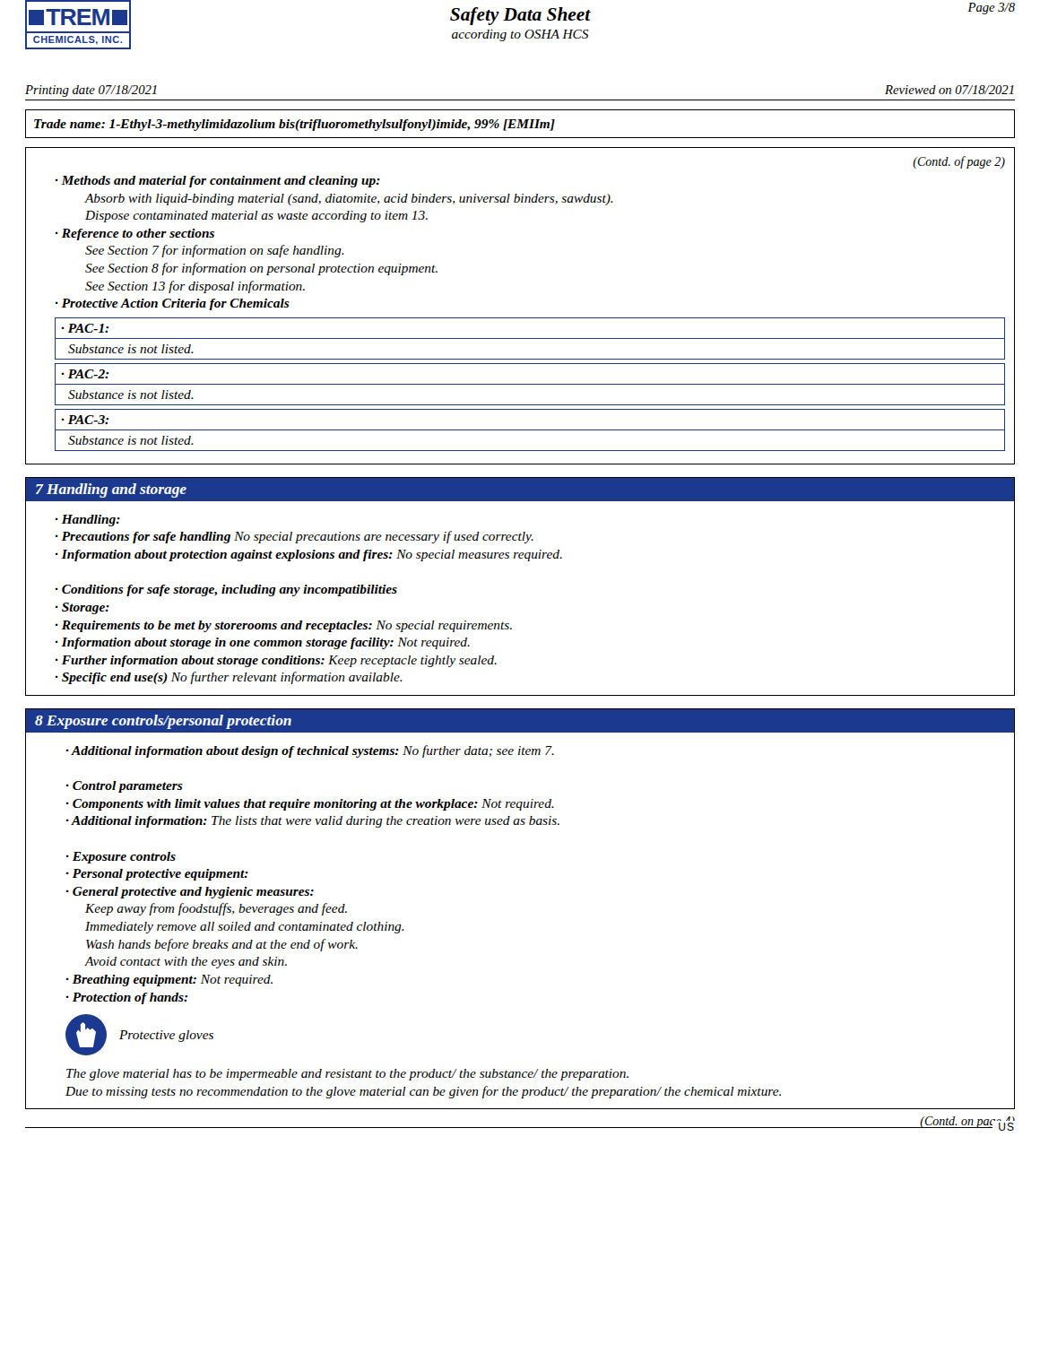TREM
CHEMICALS, INC.
Page 3/8
Safety Data Sheet
according to OSHA HCS
Printing date 07/18/2021 Reviewed on 07/18/2021
Trade name: 1-Ethyl-3-methylimidazolium bis(trifluoromethylsulfonyl)imide, 99% [EMIIm]
(Contd. of page 2)
· Methods and material for containment and cleaning up:
Absorb with liquid-binding material (sand, diatomite, acid binders, universal binders, sawdust).
Dispose contaminated material as waste according to item 13.
· Reference to other sections
See Section 7 for information on safe handling.
See Section 8 for information on personal protection equipment.
See Section 13 for disposal information.
· Protective Action Criteria for Chemicals
· PAC-1:
Substance is not listed.
· PAC-2:
Substance is not listed.
· PAC-3:
Substance is not listed.
7 Handling and storage
· Handling:
· Precautions for safe handling No special precautions are necessary if used correctly.
· Information about protection against explosions and fires: No special measures required.
· Conditions for safe storage, including any incompatibilities
· Storage:
· Requirements to be met by storerooms and receptacles: No special requirements.
· Information about storage in one common storage facility: Not required.
· Further information about storage conditions: Keep receptacle tightly sealed.
· Specific end use(s) No further relevant information available.
8 Exposure controls/personal protection
· Additional information about design of technical systems: No further data; see item 7.
· Control parameters
· Components with limit values that require monitoring at the workplace: Not required.
· Additional information: The lists that were valid during the creation were used as basis.
· Exposure controls
· Personal protective equipment:
· General protective and hygienic measures:
Keep away from foodstuffs, beverages and feed.
Immediately remove all soiled and contaminated clothing.
Wash hands before breaks and at the end of work.
Avoid contact with the eyes and skin.
· Breathing equipment: Not required.
· Protection of hands:
Protective gloves
The glove material has to be impermeable and resistant to the product/ the substance/ the preparation.
Due to missing tests no recommendation to the glove material can be given for the product/ the preparation/ the chemical mixture.
(Contd. on page 4)
US